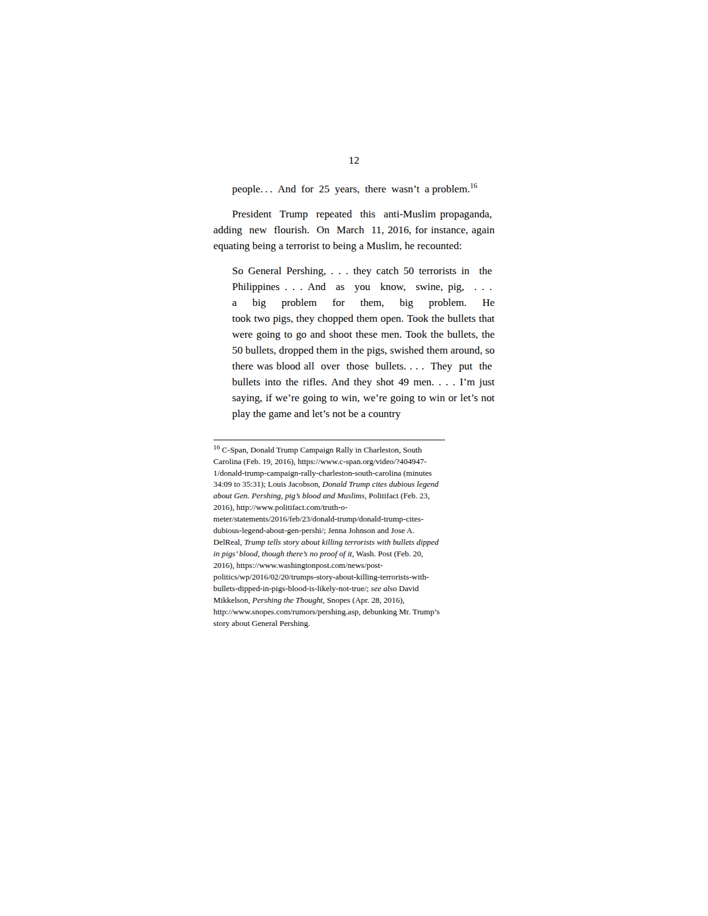12
people. . . And for 25 years, there wasn’t a problem.16
President Trump repeated this anti-Muslim propaganda, adding new flourish. On March 11, 2016, for instance, again equating being a terrorist to being a Muslim, he recounted:
So General Pershing, . . . they catch 50 terrorists in the Philippines . . . And as you know, swine, pig, . . . a big problem for them, big problem. He took two pigs, they chopped them open. Took the bullets that were going to go and shoot these men. Took the bullets, the 50 bullets, dropped them in the pigs, swished them around, so there was blood all over those bullets. . . . They put the bullets into the rifles. And they shot 49 men. . . . I’m just saying, if we’re going to win, we’re going to win or let’s not play the game and let’s not be a country
16 C-Span, Donald Trump Campaign Rally in Charleston, South Carolina (Feb. 19, 2016), https://www.c-span.org/video/?404947-1/donald-trump-campaign-rally-charleston-south-carolina (minutes 34:09 to 35:31); Louis Jacobson, Donald Trump cites dubious legend about Gen. Pershing, pig’s blood and Muslims, Politifact (Feb. 23, 2016), http://www.politifact.com/truth-o-meter/statements/2016/feb/23/donald-trump/donald-trump-cites-dubious-legend-about-gen-pershi/; Jenna Johnson and Jose A. DelReal, Trump tells story about killing terrorists with bullets dipped in pigs’ blood, though there’s no proof of it, Wash. Post (Feb. 20, 2016), https://www.washingtonpost.com/news/post-politics/wp/2016/02/20/trumps-story-about-killing-terrorists-with-bullets-dipped-in-pigs-blood-is-likely-not-true/; see also David Mikkelson, Pershing the Thought, Snopes (Apr. 28, 2016), http://www.snopes.com/rumors/pershing.asp, debunking Mr. Trump’s story about General Pershing.